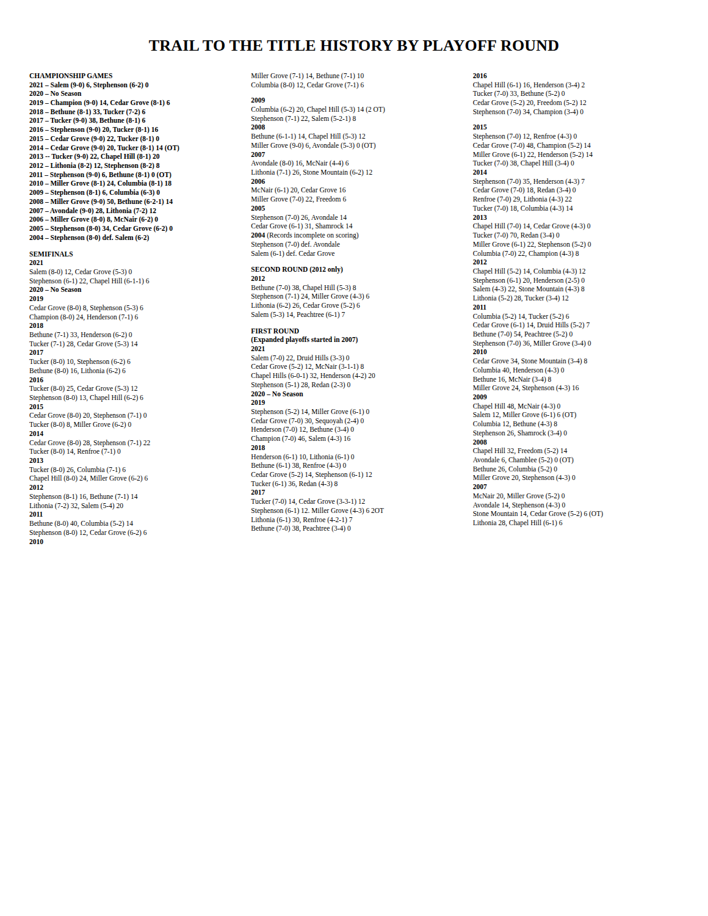TRAIL TO THE TITLE HISTORY BY PLAYOFF ROUND
CHAMPIONSHIP GAMES
2021 – Salem (9-0) 6, Stephenson (6-2) 0
2020 – No Season
2019 – Champion (9-0) 14, Cedar Grove (8-1) 6
2018 – Bethune (8-1) 33, Tucker (7-2) 6
2017 – Tucker (9-0) 38, Bethune (8-1) 6
2016 – Stephenson (9-0) 20, Tucker (8-1) 16
2015 – Cedar Grove (9-0) 22, Tucker (8-1) 0
2014 – Cedar Grove (9-0) 20, Tucker (8-1) 14 (OT)
2013 -- Tucker (9-0) 22, Chapel Hill (8-1) 20
2012 – Lithonia (8-2) 12, Stephenson (8-2) 8
2011 – Stephenson (9-0) 6, Bethune (8-1) 0 (OT)
2010 – Miller Grove (8-1) 24, Columbia (8-1) 18
2009 – Stephenson (8-1) 6, Columbia (6-3) 0
2008 – Miller Grove (9-0) 50, Bethune (6-2-1) 14
2007 – Avondale (9-0) 28, Lithonia (7-2) 12
2006 – Miller Grove (8-0) 8, McNair (6-2) 0
2005 – Stephenson (8-0) 34, Cedar Grove (6-2) 0
2004 – Stephenson (8-0) def. Salem (6-2)
SEMIFINALS
2021
Salem (8-0) 12, Cedar Grove (5-3) 0
Stephenson (6-1) 22, Chapel Hill (6-1-1) 6
2020 – No Season
2019
Cedar Grove (8-0) 8, Stephenson (5-3) 6
Champion (8-0) 24, Henderson (7-1) 6
2018
Bethune (7-1) 33, Henderson (6-2) 0
Tucker (7-1) 28, Cedar Grove (5-3) 14
2017
Tucker (8-0) 10, Stephenson (6-2) 6
Bethune (8-0) 16, Lithonia (6-2) 6
2016
Tucker (8-0) 25, Cedar Grove (5-3) 12
Stephenson (8-0) 13, Chapel Hill (6-2) 6
2015
Cedar Grove (8-0) 20, Stephenson (7-1) 0
Tucker (8-0) 8, Miller Grove (6-2) 0
2014
Cedar Grove (8-0) 28, Stephenson (7-1) 22
Tucker (8-0) 14, Renfroe (7-1) 0
2013
Tucker (8-0) 26, Columbia (7-1) 6
Chapel Hill (8-0) 24, Miller Grove (6-2) 6
2012
Stephenson (8-1) 16, Bethune (7-1) 14
Lithonia (7-2) 32, Salem (5-4) 20
2011
Bethune (8-0) 40, Columbia (5-2) 14
Stephenson (8-0) 12, Cedar Grove (6-2) 6
2010
Miller Grove (7-1) 14, Bethune (7-1) 10
Columbia (8-0) 12, Cedar Grove (7-1) 6
2009
Columbia (6-2) 20, Chapel Hill (5-3) 14 (2 OT)
Stephenson (7-1) 22, Salem (5-2-1) 8
2008
Bethune (6-1-1) 14, Chapel Hill (5-3) 12
Miller Grove (9-0) 6, Avondale (5-3) 0 (OT)
2007
Avondale (8-0) 16, McNair (4-4) 6
Lithonia (7-1) 26, Stone Mountain (6-2) 12
2006
McNair (6-1) 20, Cedar Grove 16
Miller Grove (7-0) 22, Freedom 6
2005
Stephenson (7-0) 26, Avondale 14
Cedar Grove (6-1) 31, Shamrock 14
2004 (Records incomplete on scoring)
Stephenson (7-0) def. Avondale
Salem (6-1) def. Cedar Grove
SECOND ROUND (2012 only)
2012
Bethune (7-0) 38, Chapel Hill (5-3) 8
Stephenson (7-1) 24, Miller Grove (4-3) 6
Lithonia (6-2) 26, Cedar Grove (5-2) 6
Salem (5-3) 14, Peachtree (6-1) 7
FIRST ROUND
(Expanded playoffs started in 2007)
2021
Salem (7-0) 22, Druid Hills (3-3) 0
Cedar Grove (5-2) 12, McNair (3-1-1) 8
Chapel Hills (6-0-1) 32, Henderson (4-2) 20
Stephenson (5-1) 28, Redan (2-3) 0
2020 – No Season
2019
Stephenson (5-2) 14, Miller Grove (6-1) 0
Cedar Grove (7-0) 30, Sequoyah (2-4) 0
Henderson (7-0) 12, Bethune (3-4) 0
Champion (7-0) 46, Salem (4-3) 16
2018
Henderson (6-1) 10, Lithonia (6-1) 0
Bethune (6-1) 38, Renfroe (4-3) 0
Cedar Grove (5-2) 14, Stephenson (6-1) 12
Tucker (6-1) 36, Redan (4-3) 8
2017
Tucker (7-0) 14, Cedar Grove (3-3-1) 12
Stephenson (6-1) 12. Miller Grove (4-3) 6 2OT
Lithonia (6-1) 30, Renfroe (4-2-1) 7
Bethune (7-0) 38, Peachtree (3-4) 0
2016
Chapel Hill (6-1) 16, Henderson (3-4) 2
Tucker (7-0) 33, Bethune (5-2) 0
Cedar Grove (5-2) 20, Freedom (5-2) 12
Stephenson (7-0) 34, Champion (3-4) 0
2015
Stephenson (7-0) 12, Renfroe (4-3) 0
Cedar Grove (7-0) 48, Champion (5-2) 14
Miller Grove (6-1) 22, Henderson (5-2) 14
Tucker (7-0) 38, Chapel Hill (3-4) 0
2014
Stephenson (7-0) 35, Henderson (4-3) 7
Cedar Grove (7-0) 18, Redan (3-4) 0
Renfroe (7-0) 29, Lithonia (4-3) 22
Tucker (7-0) 18, Columbia (4-3) 14
2013
Chapel Hill (7-0) 14, Cedar Grove (4-3) 0
Tucker (7-0) 70, Redan (3-4) 0
Miller Grove (6-1) 22, Stephenson (5-2) 0
Columbia (7-0) 22, Champion (4-3) 8
2012
Chapel Hill (5-2) 14, Columbia (4-3) 12
Stephenson (6-1) 20, Henderson (2-5) 0
Salem (4-3) 22, Stone Mountain (4-3) 8
Lithonia (5-2) 28, Tucker (3-4) 12
2011
Columbia (5-2) 14, Tucker (5-2) 6
Cedar Grove (6-1) 14, Druid Hills (5-2) 7
Bethune (7-0) 54, Peachtree (5-2) 0
Stephenson (7-0) 36, Miller Grove (3-4) 0
2010
Cedar Grove 34, Stone Mountain (3-4) 8
Columbia 40, Henderson (4-3) 0
Bethune 16, McNair (3-4) 8
Miller Grove 24, Stephenson (4-3) 16
2009
Chapel Hill 48, McNair (4-3) 0
Salem 12, Miller Grove (6-1) 6 (OT)
Columbia 12, Bethune (4-3) 8
Stephenson 26, Shamrock (3-4) 0
2008
Chapel Hill 32, Freedom (5-2) 14
Avondale 6, Chamblee (5-2) 0 (OT)
Bethune 26, Columbia (5-2) 0
Miller Grove 20, Stephenson (4-3) 0
2007
McNair 20, Miller Grove (5-2) 0
Avondale 14, Stephenson (4-3) 0
Stone Mountain 14, Cedar Grove (5-2) 6 (OT)
Lithonia 28, Chapel Hill (6-1) 6